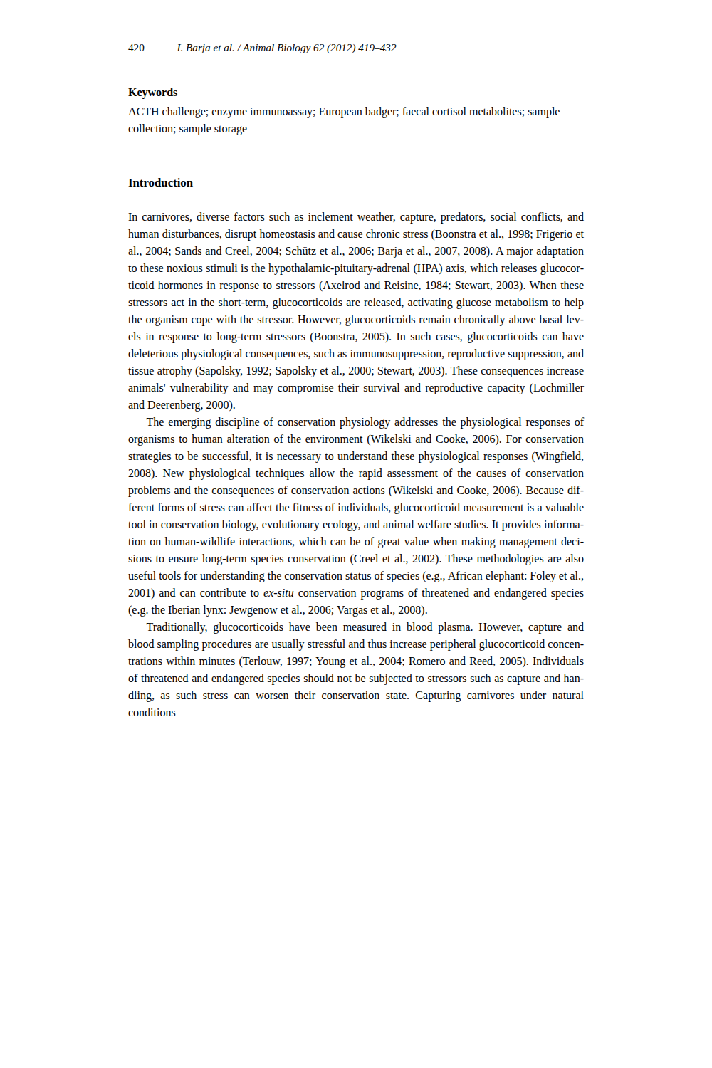420
I. Barja et al. / Animal Biology 62 (2012) 419–432
Keywords
ACTH challenge; enzyme immunoassay; European badger; faecal cortisol metabolites; sample collection; sample storage
Introduction
In carnivores, diverse factors such as inclement weather, capture, predators, social conflicts, and human disturbances, disrupt homeostasis and cause chronic stress (Boonstra et al., 1998; Frigerio et al., 2004; Sands and Creel, 2004; Schütz et al., 2006; Barja et al., 2007, 2008). A major adaptation to these noxious stimuli is the hypothalamic-pituitary-adrenal (HPA) axis, which releases glucocorticoid hormones in response to stressors (Axelrod and Reisine, 1984; Stewart, 2003). When these stressors act in the short-term, glucocorticoids are released, activating glucose metabolism to help the organism cope with the stressor. However, glucocorticoids remain chronically above basal levels in response to long-term stressors (Boonstra, 2005). In such cases, glucocorticoids can have deleterious physiological consequences, such as immunosuppression, reproductive suppression, and tissue atrophy (Sapolsky, 1992; Sapolsky et al., 2000; Stewart, 2003). These consequences increase animals' vulnerability and may compromise their survival and reproductive capacity (Lochmiller and Deerenberg, 2000).
The emerging discipline of conservation physiology addresses the physiological responses of organisms to human alteration of the environment (Wikelski and Cooke, 2006). For conservation strategies to be successful, it is necessary to understand these physiological responses (Wingfield, 2008). New physiological techniques allow the rapid assessment of the causes of conservation problems and the consequences of conservation actions (Wikelski and Cooke, 2006). Because different forms of stress can affect the fitness of individuals, glucocorticoid measurement is a valuable tool in conservation biology, evolutionary ecology, and animal welfare studies. It provides information on human-wildlife interactions, which can be of great value when making management decisions to ensure long-term species conservation (Creel et al., 2002). These methodologies are also useful tools for understanding the conservation status of species (e.g., African elephant: Foley et al., 2001) and can contribute to ex-situ conservation programs of threatened and endangered species (e.g. the Iberian lynx: Jewgenow et al., 2006; Vargas et al., 2008).
Traditionally, glucocorticoids have been measured in blood plasma. However, capture and blood sampling procedures are usually stressful and thus increase peripheral glucocorticoid concentrations within minutes (Terlouw, 1997; Young et al., 2004; Romero and Reed, 2005). Individuals of threatened and endangered species should not be subjected to stressors such as capture and handling, as such stress can worsen their conservation state. Capturing carnivores under natural conditions